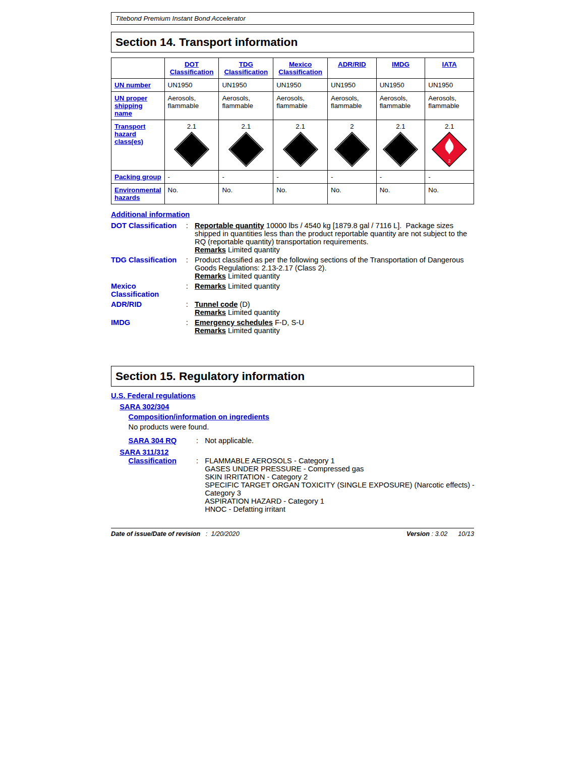Titebond Premium Instant Bond Accelerator
Section 14. Transport information
| | DOT Classification | TDG Classification | Mexico Classification | ADR/RID | IMDG | IATA |
| --- | --- | --- | --- | --- | --- | --- |
| UN number | UN1950 | UN1950 | UN1950 | UN1950 | UN1950 | UN1950 |
| UN proper shipping name | Aerosols, flammable | Aerosols, flammable | Aerosols, flammable | Aerosols, flammable | Aerosols, flammable | Aerosols, flammable |
| Transport hazard class(es) | 2.1 | 2.1 | 2.1 | 2 | 2.1 | 2.1 2 |
| Packing group | - | - | - | - | - | - |
| Environmental hazards | No. | No. | No. | No. | No. | No. |
Additional information
| DOT Classification | : | Reportable quantity 10000 lbs / 4540 kg [1879.8 gal / 7116 L]. Package sizes shipped in quantities less than the product reportable quantity are not subject to the RQ (reportable quantity) transportation requirements. Remarks Limited quantity |
| TDG Classification | : | Product classified as per the following sections of the Transportation of Dangerous Goods Regulations: 2.13-2.17 (Class 2). Remarks Limited quantity |
| Mexico Classification | : | Remarks Limited quantity |
| ADR/RID | : | Tunnel code (D) Remarks Limited quantity |
| IMDG | : | Emergency schedules F-D, S-U Remarks Limited quantity |
Section 15. Regulatory information
U.S. Federal regulations
SARA 302/304
Composition/information on ingredients
No products were found.
| SARA 304 RQ | : | Not applicable. |
SARA 311/312
| Classification | : | FLAMMABLE AEROSOLS - Category 1 GASES UNDER PRESSURE - Compressed gas SKIN IRRITATION - Category 2 SPECIFIC TARGET ORGAN TOXICITY (SINGLE EXPOSURE) (Narcotic effects) - Category 3 ASPIRATION HAZARD - Category 1 HNOC - Defatting irritant |
Date of issue/Date of revision : 1/20/2020
Version : 3.02 10/13